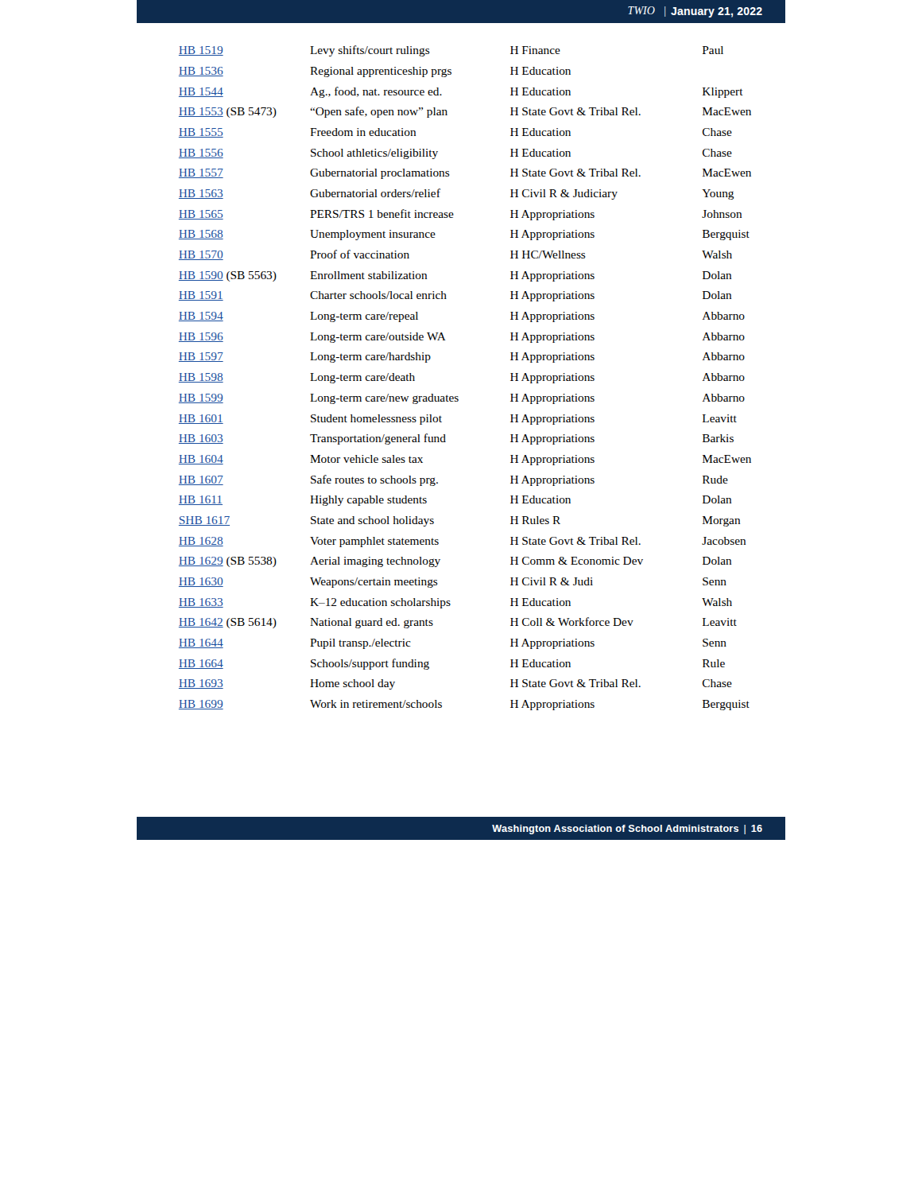TWIO|January 21, 2022
| HB 1519 | Levy shifts/court rulings | H Finance | Paul |
| HB 1536 | Regional apprenticeship prgs | H Education | |
| HB 1544 | Ag., food, nat. resource ed. | H Education | Klippert |
| HB 1553 (SB 5473) | “Open safe, open now” plan | H State Govt & Tribal Rel. | MacEwen |
| HB 1555 | Freedom in education | H Education | Chase |
| HB 1556 | School athletics/eligibility | H Education | Chase |
| HB 1557 | Gubernatorial proclamations | H State Govt & Tribal Rel. | MacEwen |
| HB 1563 | Gubernatorial orders/relief | H Civil R & Judiciary | Young |
| HB 1565 | PERS/TRS 1 benefit increase | H Appropriations | Johnson |
| HB 1568 | Unemployment insurance | H Appropriations | Bergquist |
| HB 1570 | Proof of vaccination | H HC/Wellness | Walsh |
| HB 1590 (SB 5563) | Enrollment stabilization | H Appropriations | Dolan |
| HB 1591 | Charter schools/local enrich | H Appropriations | Dolan |
| HB 1594 | Long-term care/repeal | H Appropriations | Abbarno |
| HB 1596 | Long-term care/outside WA | H Appropriations | Abbarno |
| HB 1597 | Long-term care/hardship | H Appropriations | Abbarno |
| HB 1598 | Long-term care/death | H Appropriations | Abbarno |
| HB 1599 | Long-term care/new graduates | H Appropriations | Abbarno |
| HB 1601 | Student homelessness pilot | H Appropriations | Leavitt |
| HB 1603 | Transportation/general fund | H Appropriations | Barkis |
| HB 1604 | Motor vehicle sales tax | H Appropriations | MacEwen |
| HB 1607 | Safe routes to schools prg. | H Appropriations | Rude |
| HB 1611 | Highly capable students | H Education | Dolan |
| SHB 1617 | State and school holidays | H Rules R | Morgan |
| HB 1628 | Voter pamphlet statements | H State Govt & Tribal Rel. | Jacobsen |
| HB 1629 (SB 5538) | Aerial imaging technology | H Comm & Economic Dev | Dolan |
| HB 1630 | Weapons/certain meetings | H Civil R & Judi | Senn |
| HB 1633 | K–12 education scholarships | H Education | Walsh |
| HB 1642 (SB 5614) | National guard ed. grants | H Coll & Workforce Dev | Leavitt |
| HB 1644 | Pupil transp./electric | H Appropriations | Senn |
| HB 1664 | Schools/support funding | H Education | Rule |
| HB 1693 | Home school day | H State Govt & Tribal Rel. | Chase |
| HB 1699 | Work in retirement/schools | H Appropriations | Bergquist |
Washington Association of School Administrators|16